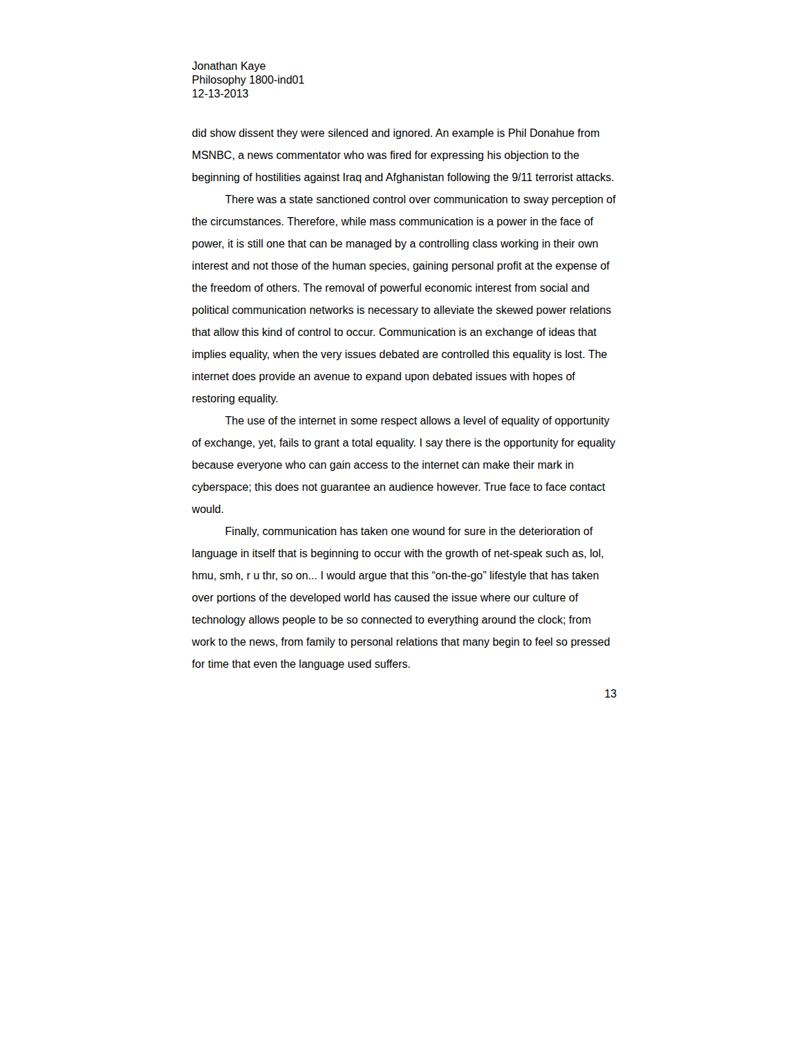Jonathan Kaye
Philosophy 1800-ind01
12-13-2013
did show dissent they were silenced and ignored. An example is Phil Donahue from MSNBC, a news commentator who was fired for expressing his objection to the beginning of hostilities against Iraq and Afghanistan following the 9/11 terrorist attacks.
There was a state sanctioned control over communication to sway perception of the circumstances. Therefore, while mass communication is a power in the face of power, it is still one that can be managed by a controlling class working in their own interest and not those of the human species, gaining personal profit at the expense of the freedom of others. The removal of powerful economic interest from social and political communication networks is necessary to alleviate the skewed power relations that allow this kind of control to occur. Communication is an exchange of ideas that implies equality, when the very issues debated are controlled this equality is lost. The internet does provide an avenue to expand upon debated issues with hopes of restoring equality.
The use of the internet in some respect allows a level of equality of opportunity of exchange, yet, fails to grant a total equality. I say there is the opportunity for equality because everyone who can gain access to the internet can make their mark in cyberspace; this does not guarantee an audience however. True face to face contact would.
Finally, communication has taken one wound for sure in the deterioration of language in itself that is beginning to occur with the growth of net-speak such as, lol, hmu, smh, r u thr, so on... I would argue that this “on-the-go” lifestyle that has taken over portions of the developed world has caused the issue where our culture of technology allows people to be so connected to everything around the clock; from work to the news, from family to personal relations that many begin to feel so pressed for time that even the language used suffers.
13